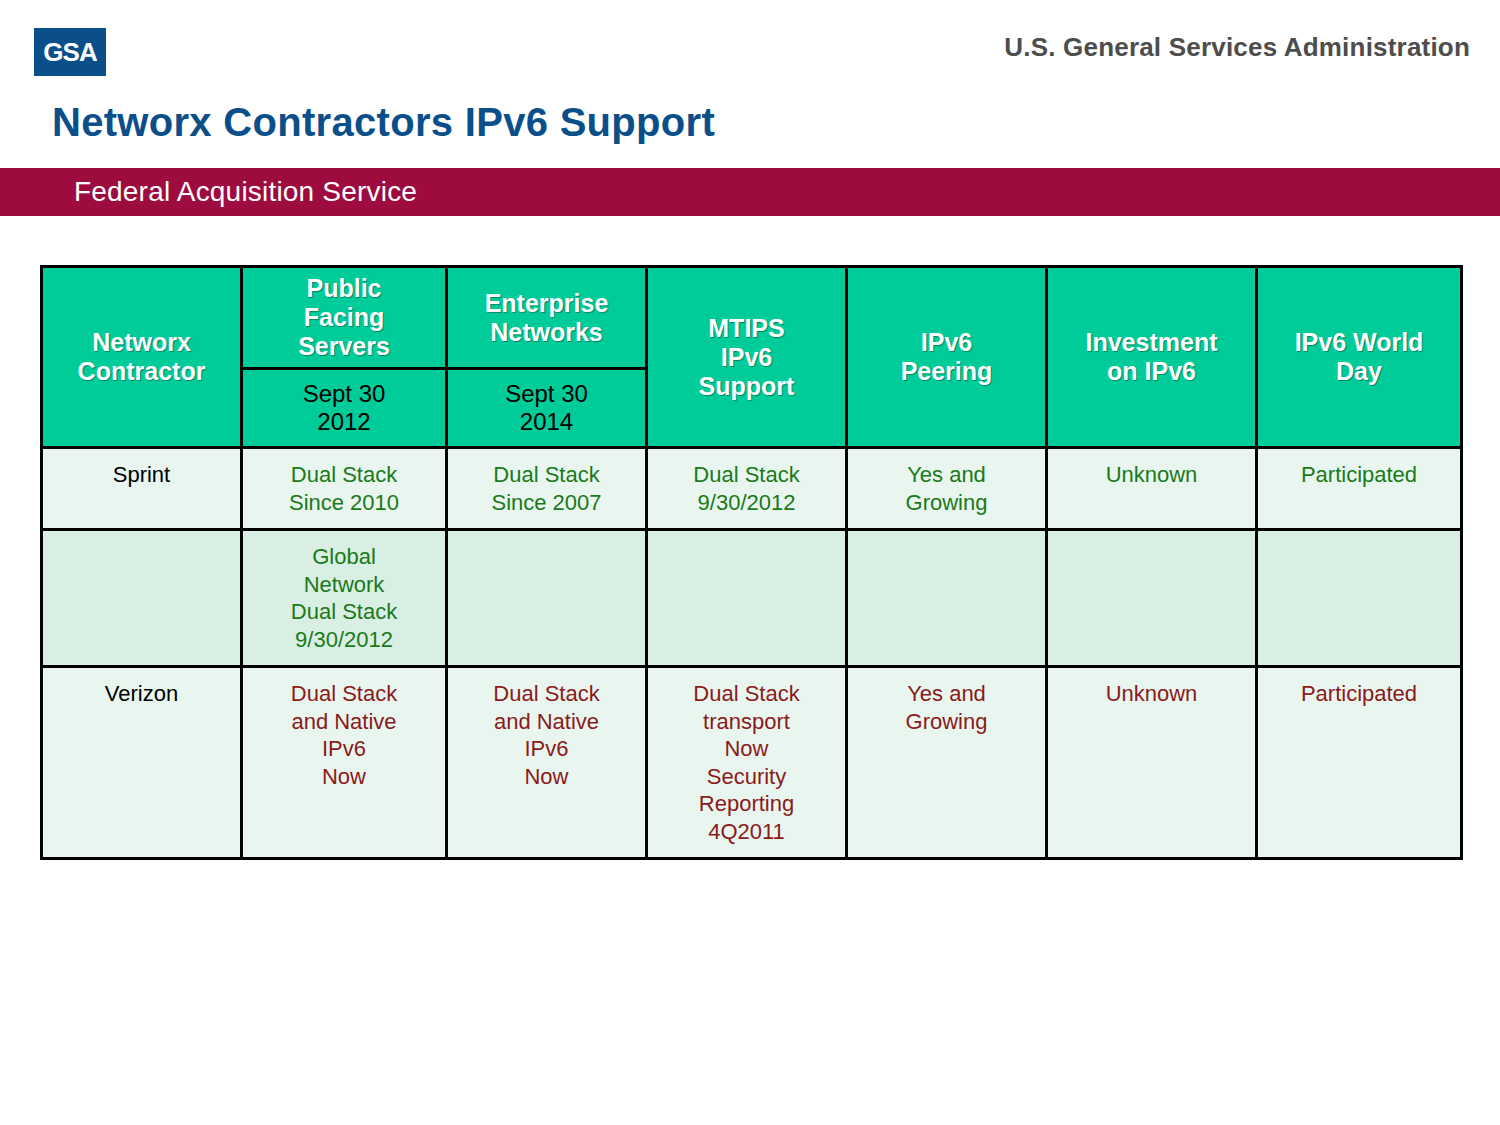GSA
U.S. General Services Administration
Networx Contractors IPv6 Support
Federal Acquisition Service
| Networx Contractor | Public Facing Servers | Enterprise Networks | MTIPS IPv6 Support | IPv6 Peering | Investment on IPv6 | IPv6 World Day |
| --- | --- | --- | --- | --- | --- | --- |
| Sept 30 2012 | Sept 30 2014 |
| Sprint | Dual Stack Since 2010 | Dual Stack Since 2007 | Dual Stack 9/30/2012 | Yes and Growing | Unknown | Participated |
| | Global Network Dual Stack 9/30/2012 | | | | | |
| Verizon | Dual Stack and Native IPv6 Now | Dual Stack and Native IPv6 Now | Dual Stack transport Now Security Reporting 4Q2011 | Yes and Growing | Unknown | Participated |